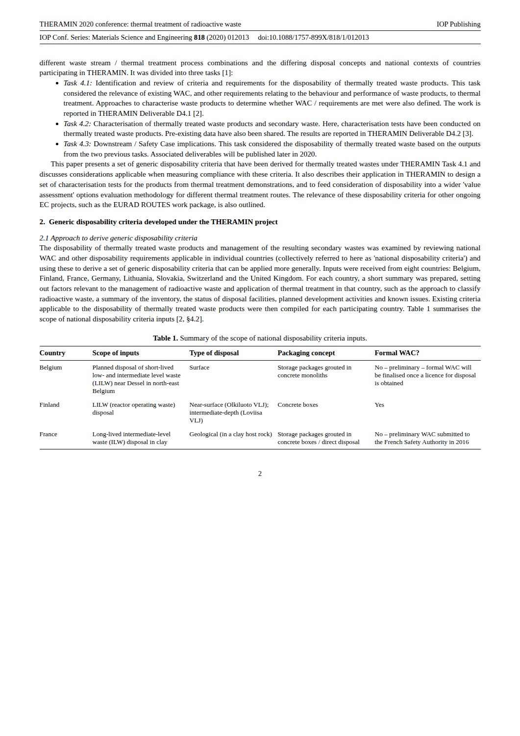THERAMIN 2020 conference: thermal treatment of radioactive waste
IOP Publishing
IOP Conf. Series: Materials Science and Engineering 818 (2020) 012013doi:10.1088/1757-899X/818/1/012013
different waste stream / thermal treatment process combinations and the differing disposal concepts and national contexts of countries participating in THERAMIN. It was divided into three tasks [1]:
Task 4.1: Identification and review of criteria and requirements for the disposability of thermally treated waste products. This task considered the relevance of existing WAC, and other requirements relating to the behaviour and performance of waste products, to thermal treatment. Approaches to characterise waste products to determine whether WAC / requirements are met were also defined. The work is reported in THERAMIN Deliverable D4.1 [2].
Task 4.2: Characterisation of thermally treated waste products and secondary waste. Here, characterisation tests have been conducted on thermally treated waste products. Pre-existing data have also been shared. The results are reported in THERAMIN Deliverable D4.2 [3].
Task 4.3: Downstream / Safety Case implications. This task considered the disposability of thermally treated waste based on the outputs from the two previous tasks. Associated deliverables will be published later in 2020.
This paper presents a set of generic disposability criteria that have been derived for thermally treated wastes under THERAMIN Task 4.1 and discusses considerations applicable when measuring compliance with these criteria. It also describes their application in THERAMIN to design a set of characterisation tests for the products from thermal treatment demonstrations, and to feed consideration of disposability into a wider 'value assessment' options evaluation methodology for different thermal treatment routes. The relevance of these disposability criteria for other ongoing EC projects, such as the EURAD ROUTES work package, is also outlined.
2. Generic disposability criteria developed under the THERAMIN project
2.1 Approach to derive generic disposability criteria
The disposability of thermally treated waste products and management of the resulting secondary wastes was examined by reviewing national WAC and other disposability requirements applicable in individual countries (collectively referred to here as 'national disposability criteria') and using these to derive a set of generic disposability criteria that can be applied more generally. Inputs were received from eight countries: Belgium, Finland, France, Germany, Lithuania, Slovakia, Switzerland and the United Kingdom. For each country, a short summary was prepared, setting out factors relevant to the management of radioactive waste and application of thermal treatment in that country, such as the approach to classify radioactive waste, a summary of the inventory, the status of disposal facilities, planned development activities and known issues. Existing criteria applicable to the disposability of thermally treated waste products were then compiled for each participating country. Table 1 summarises the scope of national disposability criteria inputs [2, §4.2].
Table 1. Summary of the scope of national disposability criteria inputs.
| Country | Scope of inputs | Type of disposal | Packaging concept | Formal WAC? |
| --- | --- | --- | --- | --- |
| Belgium | Planned disposal of short-lived low- and intermediate level waste (LILW) near Dessel in north-east Belgium | Surface | Storage packages grouted in concrete monoliths | No – preliminary – formal WAC will be finalised once a licence for disposal is obtained |
| Finland | LILW (reactor operating waste) disposal | Near-surface (Olkiluoto VLJ); intermediate-depth (Loviisa VLJ) | Concrete boxes | Yes |
| France | Long-lived intermediate-level waste (ILW) disposal in clay | Geological (in a clay host rock) | Storage packages grouted in concrete boxes / direct disposal | No – preliminary WAC submitted to the French Safety Authority in 2016 |
2